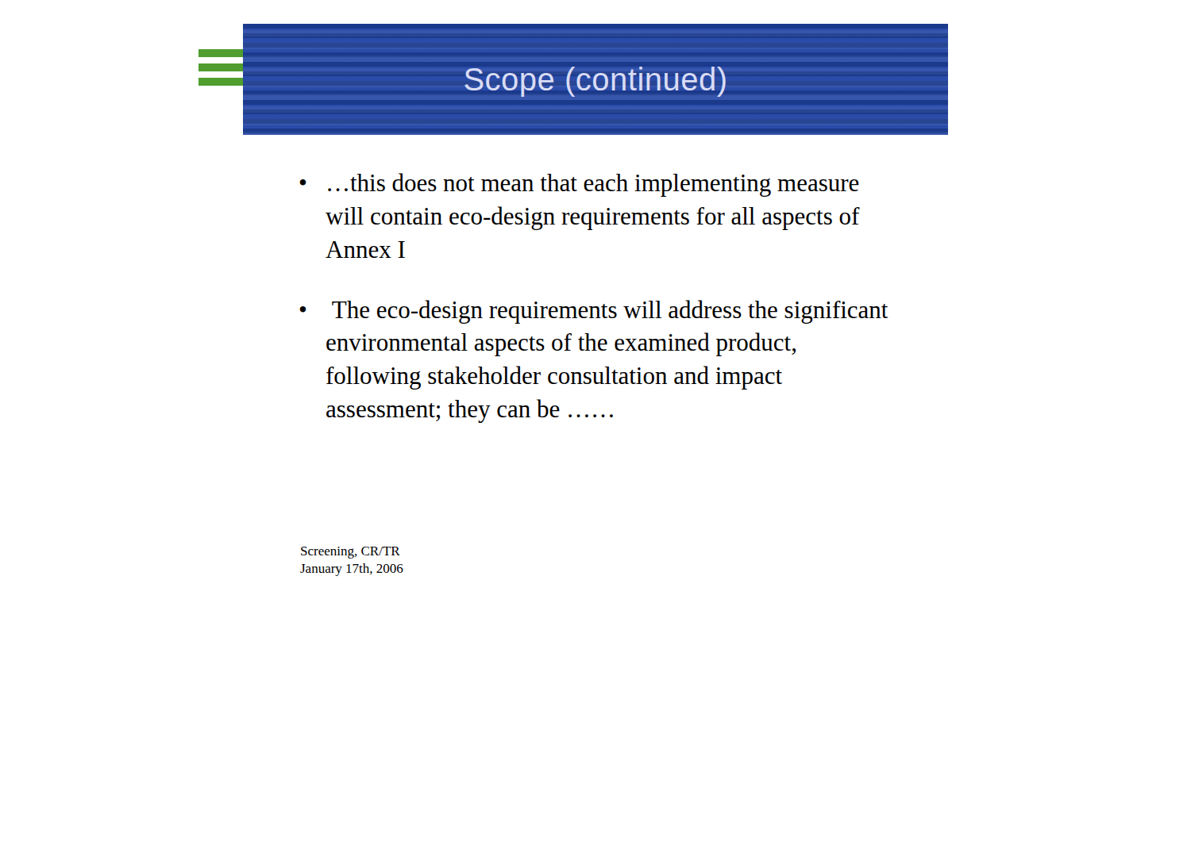Scope (continued)
…this does not mean that each implementing measure will contain eco-design requirements for all aspects of Annex I
The eco-design requirements will address the significant environmental aspects of the examined product, following stakeholder consultation and impact assessment; they can be ……
Screening, CR/TR
January 17th, 2006